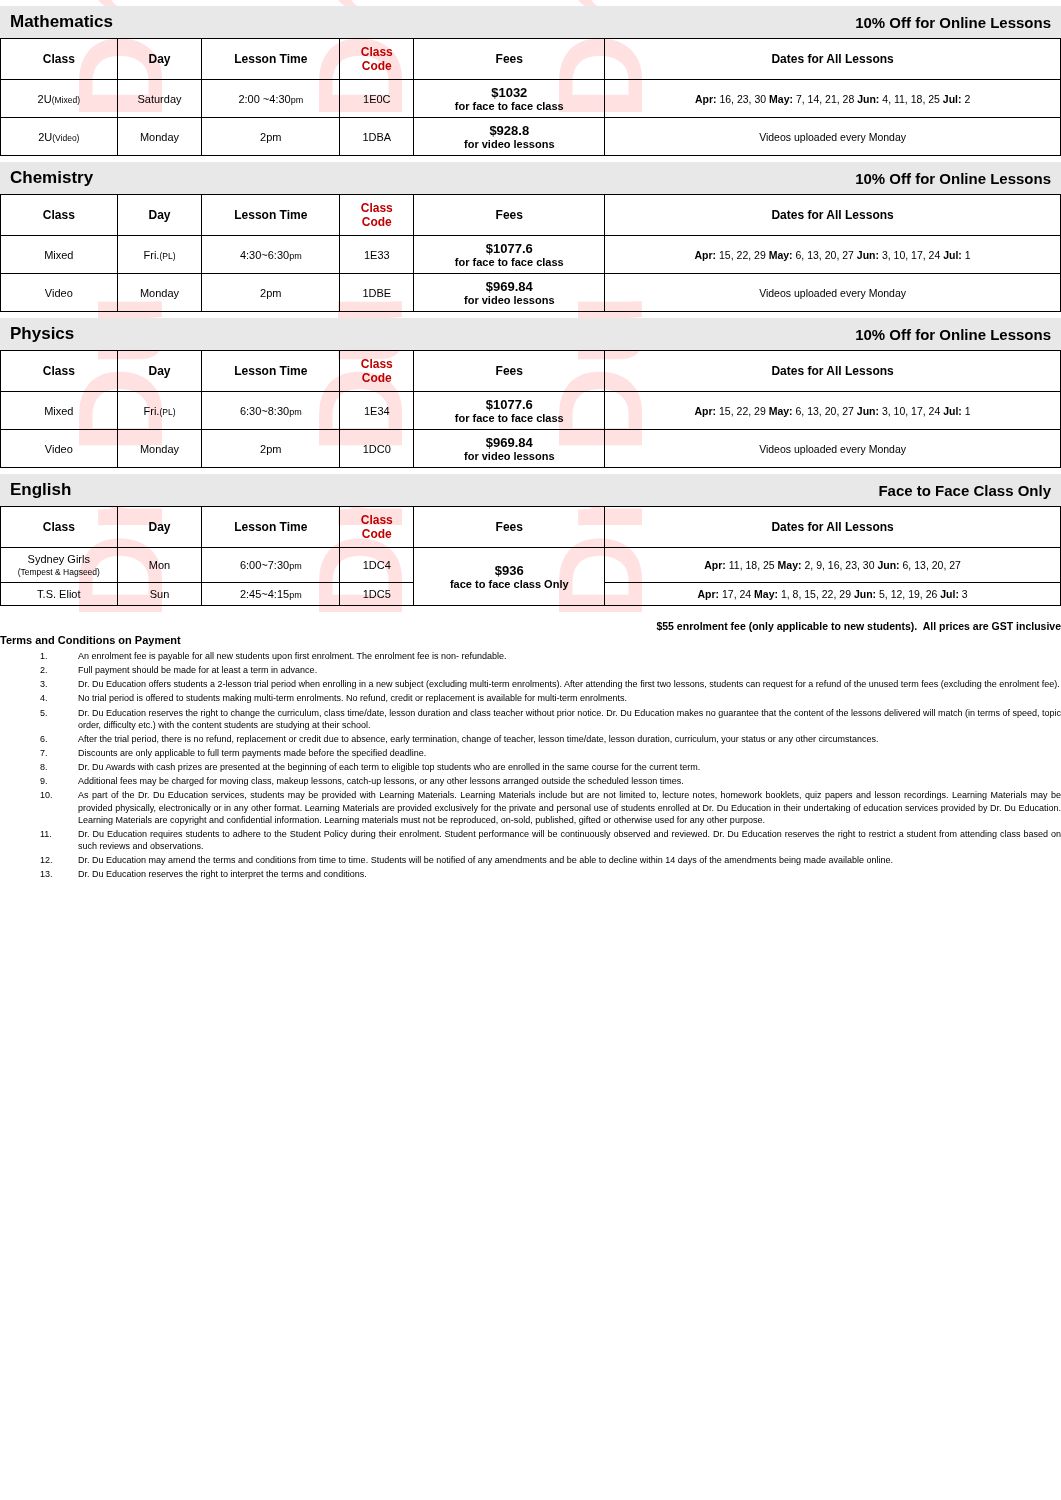Dr Du Dr Du Dr Du Dr Du Dr Du Dr Du
Mathematics 10% Off for Online Lessons
| Class | Day | Lesson Time | Class Code | Fees | Dates for All Lessons |
| --- | --- | --- | --- | --- | --- |
| 2U (Mixed) | Saturday | 2:00 ~4:30 pm | 1E0C | $1032 for face to face class | Apr: 16, 23, 30 May: 7, 14, 21, 28 Jun: 4, 11, 18, 25 Jul: 2 |
| 2U (Video) | Monday | 2pm | 1DBA | $928.8 for video lessons | Videos uploaded every Monday |
Chemistry 10% Off for Online Lessons
| Class | Day | Lesson Time | Class Code | Fees | Dates for All Lessons |
| --- | --- | --- | --- | --- | --- |
| Mixed | Fri. (PL) | 4:30~6:30 pm | 1E33 | $1077.6 for face to face class | Apr: 15, 22, 29 May: 6, 13, 20, 27 Jun: 3, 10, 17, 24 Jul: 1 |
| Video | Monday | 2pm | 1DBE | $969.84 for video lessons | Videos uploaded every Monday |
Physics 10% Off for Online Lessons
| Class | Day | Lesson Time | Class Code | Fees | Dates for All Lessons |
| --- | --- | --- | --- | --- | --- |
| Mixed | Fri. (PL) | 6:30~8:30 pm | 1E34 | $1077.6 for face to face class | Apr: 15, 22, 29 May: 6, 13, 20, 27 Jun: 3, 10, 17, 24 Jul: 1 |
| Video | Monday | 2pm | 1DC0 | $969.84 for video lessons | Videos uploaded every Monday |
English Face to Face Class Only
| Class | Day | Lesson Time | Class Code | Fees | Dates for All Lessons |
| --- | --- | --- | --- | --- | --- |
| Sydney Girls (Tempest & Hagseed) | Mon | 6:00~7:30 pm | 1DC4 | $936 face to face class Only | Apr: 11, 18, 25 May: 2, 9, 16, 23, 30 Jun: 6, 13, 20, 27 |
| T.S. Eliot | Sun | 2:45~4:15 pm | 1DC5 | Apr: 17, 24 May: 1, 8, 15, 22, 29 Jun: 5, 12, 19, 26 Jul: 3 |
$55 enrolment fee (only applicable to new students). All prices are GST inclusive
Terms and Conditions on Payment
An enrolment fee is payable for all new students upon first enrolment. The enrolment fee is non- refundable.
Full payment should be made for at least a term in advance.
Dr. Du Education offers students a 2-lesson trial period when enrolling in a new subject (excluding multi-term enrolments). After attending the first two lessons, students can request for a refund of the unused term fees (excluding the enrolment fee).
No trial period is offered to students making multi-term enrolments. No refund, credit or replacement is available for multi-term enrolments.
Dr. Du Education reserves the right to change the curriculum, class time/date, lesson duration and class teacher without prior notice. Dr. Du Education makes no guarantee that the content of the lessons delivered will match (in terms of speed, topic order, difficulty etc.) with the content students are studying at their school.
After the trial period, there is no refund, replacement or credit due to absence, early termination, change of teacher, lesson time/date, lesson duration, curriculum, your status or any other circumstances.
Discounts are only applicable to full term payments made before the specified deadline.
Dr. Du Awards with cash prizes are presented at the beginning of each term to eligible top students who are enrolled in the same course for the current term.
Additional fees may be charged for moving class, makeup lessons, catch-up lessons, or any other lessons arranged outside the scheduled lesson times.
As part of the Dr. Du Education services, students may be provided with Learning Materials. Learning Materials include but are not limited to, lecture notes, homework booklets, quiz papers and lesson recordings. Learning Materials may be provided physically, electronically or in any other format. Learning Materials are provided exclusively for the private and personal use of students enrolled at Dr. Du Education in their undertaking of education services provided by Dr. Du Education. Learning Materials are copyright and confidential information. Learning materials must not be reproduced, on-sold, published, gifted or otherwise used for any other purpose.
Dr. Du Education requires students to adhere to the Student Policy during their enrolment. Student performance will be continuously observed and reviewed. Dr. Du Education reserves the right to restrict a student from attending class based on such reviews and observations.
Dr. Du Education may amend the terms and conditions from time to time. Students will be notified of any amendments and be able to decline within 14 days of the amendments being made available online.
Dr. Du Education reserves the right to interpret the terms and conditions.